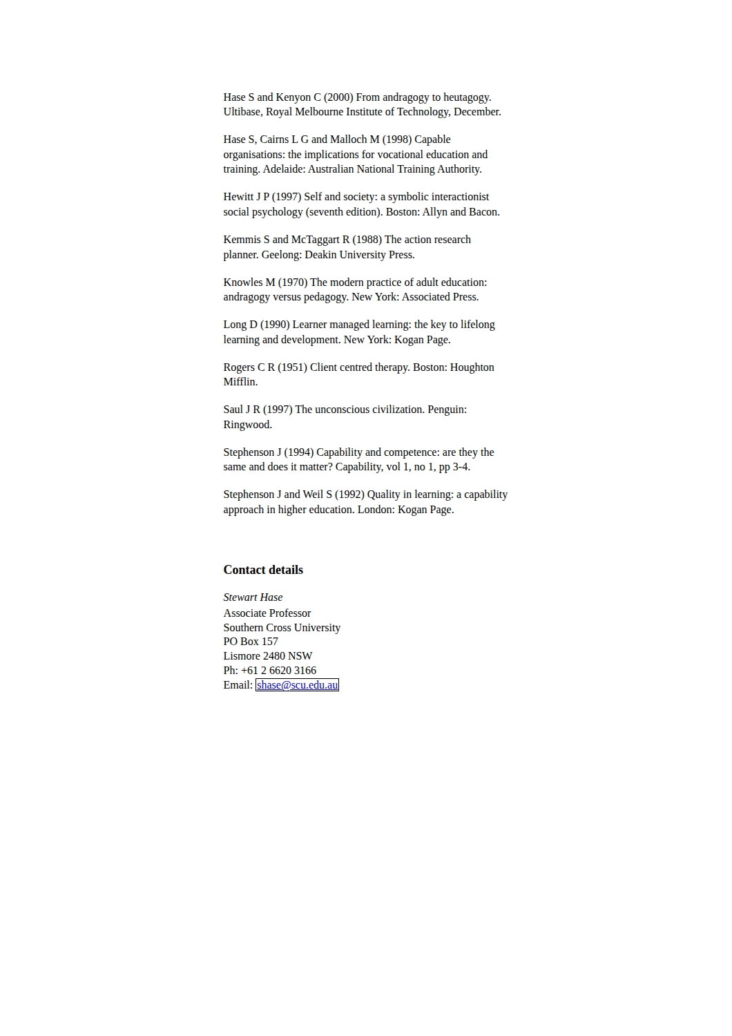Hase S and Kenyon C (2000) From andragogy to heutagogy. Ultibase, Royal Melbourne Institute of Technology, December.
Hase S, Cairns L G and Malloch M (1998) Capable organisations: the implications for vocational education and training. Adelaide: Australian National Training Authority.
Hewitt J P (1997) Self and society: a symbolic interactionist social psychology (seventh edition). Boston: Allyn and Bacon.
Kemmis S and McTaggart R (1988) The action research planner. Geelong: Deakin University Press.
Knowles M (1970) The modern practice of adult education: andragogy versus pedagogy. New York: Associated Press.
Long D (1990) Learner managed learning: the key to lifelong learning and development. New York: Kogan Page.
Rogers C R (1951) Client centred therapy. Boston: Houghton Mifflin.
Saul J R (1997) The unconscious civilization. Penguin: Ringwood.
Stephenson J (1994) Capability and competence: are they the same and does it matter? Capability, vol 1, no 1, pp 3-4.
Stephenson J and Weil S (1992) Quality in learning: a capability approach in higher education. London: Kogan Page.
Contact details
Stewart Hase
Associate Professor Southern Cross University PO Box 157 Lismore 2480 NSW Ph: +61 2 6620 3166 Email: shase@scu.edu.au